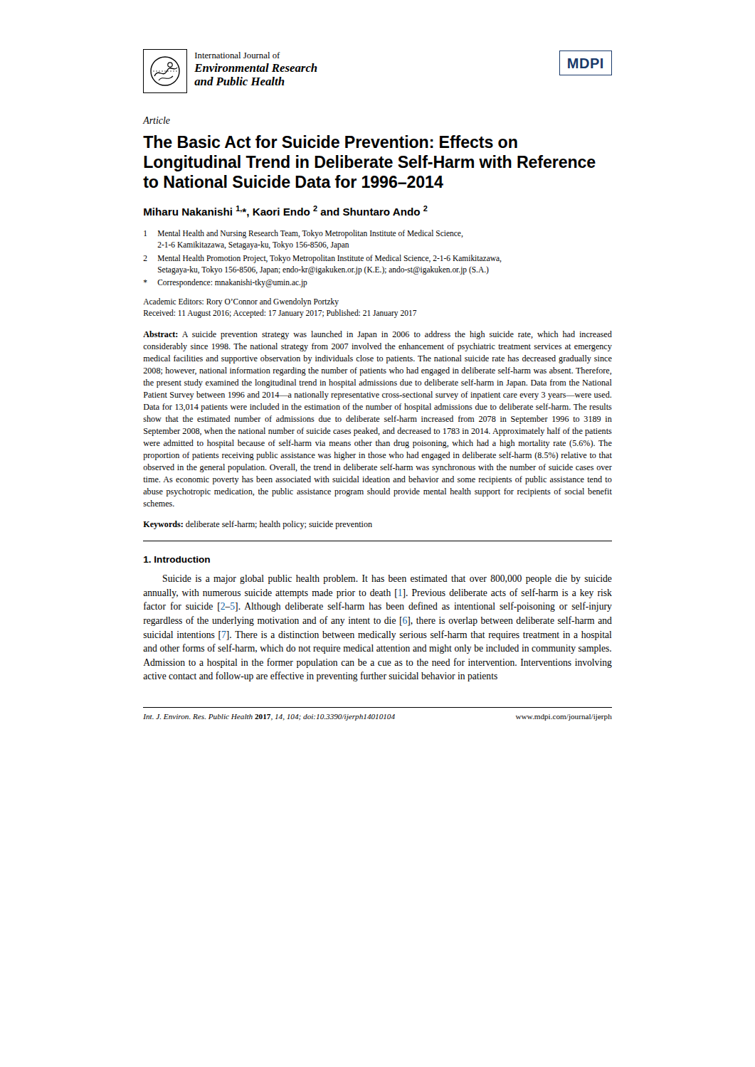International Journal of
Environmental Research
and Public Health
MDPI
Article
The Basic Act for Suicide Prevention: Effects on Longitudinal Trend in Deliberate Self-Harm with Reference to National Suicide Data for 1996–2014
Miharu Nakanishi 1,*, Kaori Endo 2 and Shuntaro Ando 2
1
Mental Health and Nursing Research Team, Tokyo Metropolitan Institute of Medical Science,
2-1-6 Kamikitazawa, Setagaya-ku, Tokyo 156-8506, Japan
2
Mental Health Promotion Project, Tokyo Metropolitan Institute of Medical Science, 2-1-6 Kamikitazawa,
Setagaya-ku, Tokyo 156-8506, Japan; endo-kr@igakuken.or.jp (K.E.); ando-st@igakuken.or.jp (S.A.)
*
Correspondence: mnakanishi-tky@umin.ac.jp
Academic Editors: Rory O’Connor and Gwendolyn Portzky
Received: 11 August 2016; Accepted: 17 January 2017; Published: 21 January 2017
Abstract: A suicide prevention strategy was launched in Japan in 2006 to address the high suicide rate, which had increased considerably since 1998. The national strategy from 2007 involved the enhancement of psychiatric treatment services at emergency medical facilities and supportive observation by individuals close to patients. The national suicide rate has decreased gradually since 2008; however, national information regarding the number of patients who had engaged in deliberate self-harm was absent. Therefore, the present study examined the longitudinal trend in hospital admissions due to deliberate self-harm in Japan. Data from the National Patient Survey between 1996 and 2014—a nationally representative cross-sectional survey of inpatient care every 3 years—were used. Data for 13,014 patients were included in the estimation of the number of hospital admissions due to deliberate self-harm. The results show that the estimated number of admissions due to deliberate self-harm increased from 2078 in September 1996 to 3189 in September 2008, when the national number of suicide cases peaked, and decreased to 1783 in 2014. Approximately half of the patients were admitted to hospital because of self-harm via means other than drug poisoning, which had a high mortality rate (5.6%). The proportion of patients receiving public assistance was higher in those who had engaged in deliberate self-harm (8.5%) relative to that observed in the general population. Overall, the trend in deliberate self-harm was synchronous with the number of suicide cases over time. As economic poverty has been associated with suicidal ideation and behavior and some recipients of public assistance tend to abuse psychotropic medication, the public assistance program should provide mental health support for recipients of social benefit schemes.
Keywords: deliberate self-harm; health policy; suicide prevention
1. Introduction
Suicide is a major global public health problem. It has been estimated that over 800,000 people die by suicide annually, with numerous suicide attempts made prior to death [1]. Previous deliberate acts of self-harm is a key risk factor for suicide [2–5]. Although deliberate self-harm has been defined as intentional self-poisoning or self-injury regardless of the underlying motivation and of any intent to die [6], there is overlap between deliberate self-harm and suicidal intentions [7]. There is a distinction between medically serious self-harm that requires treatment in a hospital and other forms of self-harm, which do not require medical attention and might only be included in community samples. Admission to a hospital in the former population can be a cue as to the need for intervention. Interventions involving active contact and follow-up are effective in preventing further suicidal behavior in patients
Int. J. Environ. Res. Public Health 2017, 14, 104; doi:10.3390/ijerph14010104
www.mdpi.com/journal/ijerph